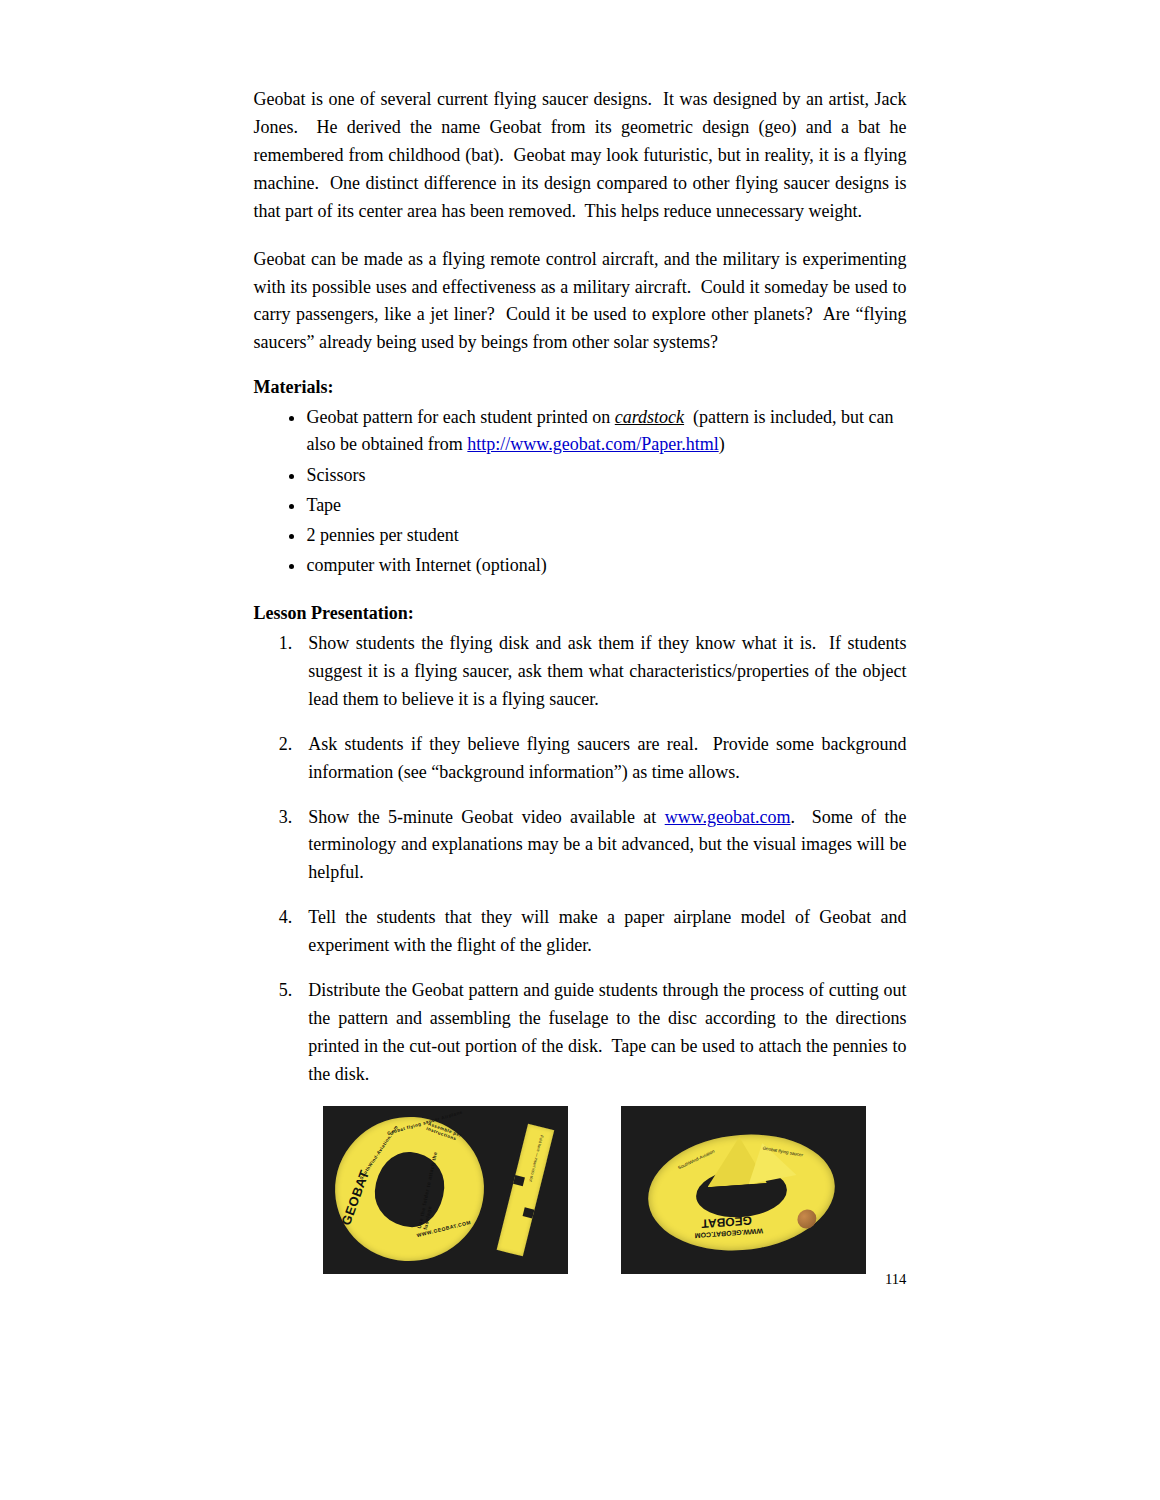Geobat is one of several current flying saucer designs. It was designed by an artist, Jack Jones. He derived the name Geobat from its geometric design (geo) and a bat he remembered from childhood (bat). Geobat may look futuristic, but in reality, it is a flying machine. One distinct difference in its design compared to other flying saucer designs is that part of its center area has been removed. This helps reduce unnecessary weight.
Geobat can be made as a flying remote control aircraft, and the military is experimenting with its possible uses and effectiveness as a military aircraft. Could it someday be used to carry passengers, like a jet liner? Could it be used to explore other planets? Are “flying saucers” already being used by beings from other solar systems?
Materials:
Geobat pattern for each student printed on cardstock (pattern is included, but can also be obtained from http://www.geobat.com/Paper.html)
Scissors
Tape
2 pennies per student
computer with Internet (optional)
Lesson Presentation:
Show students the flying disk and ask them if they know what it is. If students suggest it is a flying saucer, ask them what characteristics/properties of the object lead them to believe it is a flying saucer.
Ask students if they believe flying saucers are real. Provide some background information (see “background information”) as time allows.
Show the 5-minute Geobat video available at www.geobat.com. Some of the terminology and explanations may be a bit advanced, but the visual images will be helpful.
Tell the students that they will make a paper airplane model of Geobat and experiment with the flight of the glider.
Distribute the Geobat pattern and guide students through the process of cutting out the pattern and assembling the fuselage to the disc according to the directions printed in the cut-out portion of the disk. Tape can be used to attach the pennies to the disk.
GEOBAT
SouthWind-Aviation.com
Geobat flying saucer Airplane
Assemble per instructions
WWW.GEOBAT.COM
Use the folder to attach the fuselage
Fold here — insert into slot
GEOBAT
WWW.GEOBAT.COM
SouthWind-Aviation
Geobat flying saucer
114